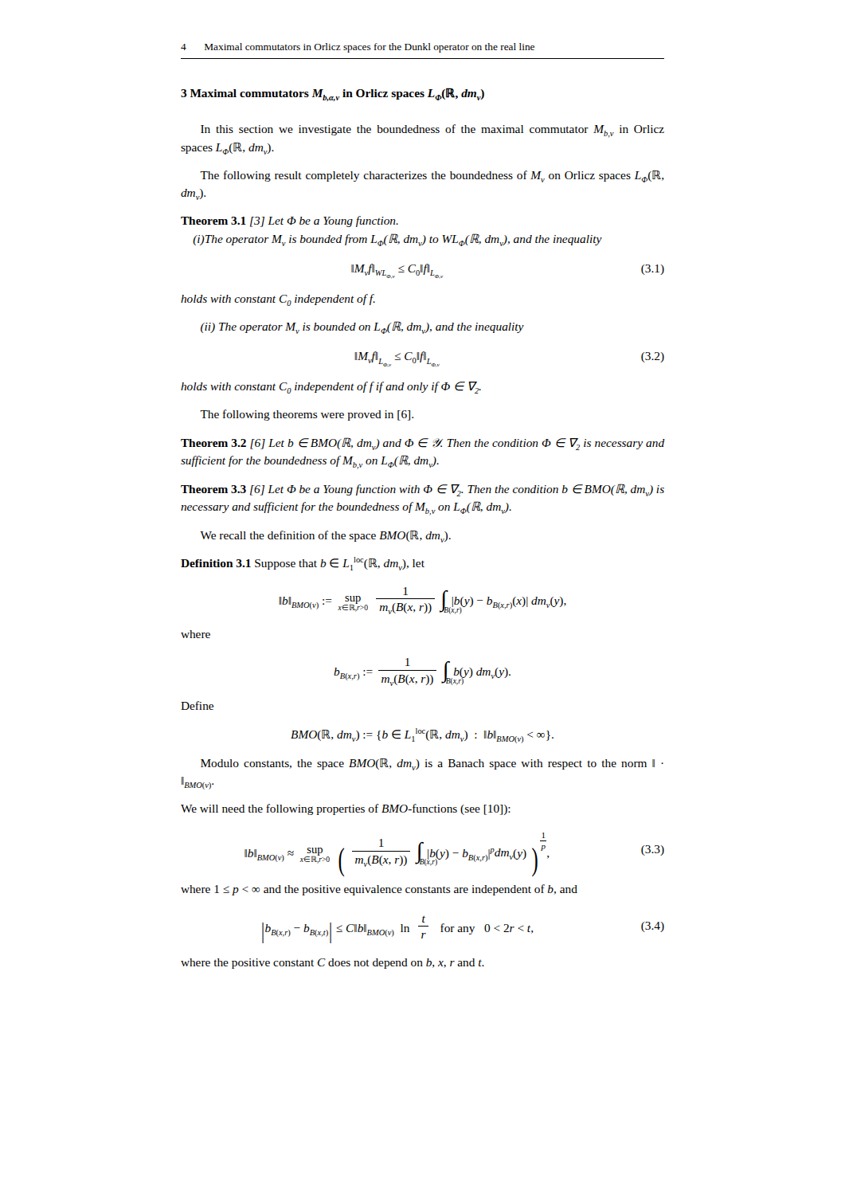4 Maximal commutators in Orlicz spaces for the Dunkl operator on the real line
3 Maximal commutators Mb,α,ν in Orlicz spaces LΦ(ℝ, dmν)
In this section we investigate the boundedness of the maximal commutator Mb,ν in Orlicz spaces LΦ(ℝ, dmν).
The following result completely characterizes the boundedness of Mν on Orlicz spaces LΦ(ℝ, dmν).
Theorem 3.1 [3] Let Φ be a Young function.
(i)The operator Mν is bounded from LΦ(ℝ, dmν) to WLΦ(ℝ, dmν), and the inequality
‖Mνf‖WLΦ,ν ≤ C0‖f‖LΦ,ν (3.1)
holds with constant C0 independent of f.
(ii) The operator Mν is bounded on LΦ(ℝ, dmν), and the inequality
‖Mνf‖LΦ,ν ≤ C0‖f‖LΦ,ν (3.2)
holds with constant C0 independent of f if and only if Φ ∈ ∇2.
The following theorems were proved in [6].
Theorem 3.2 [6] Let b ∈ BMO(ℝ, dmν) and Φ ∈ 𝒴. Then the condition Φ ∈ ∇2 is necessary and sufficient for the boundedness of Mb,ν on LΦ(ℝ, dmν).
Theorem 3.3 [6] Let Φ be a Young function with Φ ∈ ∇2. Then the condition b ∈ BMO(ℝ, dmν) is necessary and sufficient for the boundedness of Mb,ν on LΦ(ℝ, dmν).
We recall the definition of the space BMO(ℝ, dmν).
Definition 3.1 Suppose that b ∈ L1loc(ℝ, dmν), let
‖b‖BMO(ν) := sup x∈ℝ,r>0 1 mν(B(x, r)) ∫B(x,r) |b(y) − bB(x,r)(x)| dmν(y),
where
bB(x,r) := 1 mν(B(x, r)) ∫B(x,r) b(y) dmν(y).
Define
BMO(ℝ, dmν) := {b ∈ L1loc(ℝ, dmν) : ‖b‖BMO(ν) < ∞}.
Modulo constants, the space BMO(ℝ, dmν) is a Banach space with respect to the norm ‖ · ‖BMO(ν).
We will need the following properties of BMO-functions (see [10]):
‖b‖BMO(ν) ≈ sup x∈ℝ,r>0 ( 1 mν(B(x, r)) ∫B(x,r) |b(y) − bB(x,r)|pdmν(y) ) 1 p, (3.3)
where 1 ≤ p < ∞ and the positive equivalence constants are independent of b, and
|bB(x,r) − bB(x,t)| ≤ C‖b‖BMO(ν) ln tr for any 0 < 2r < t, (3.4)
where the positive constant C does not depend on b, x, r and t.